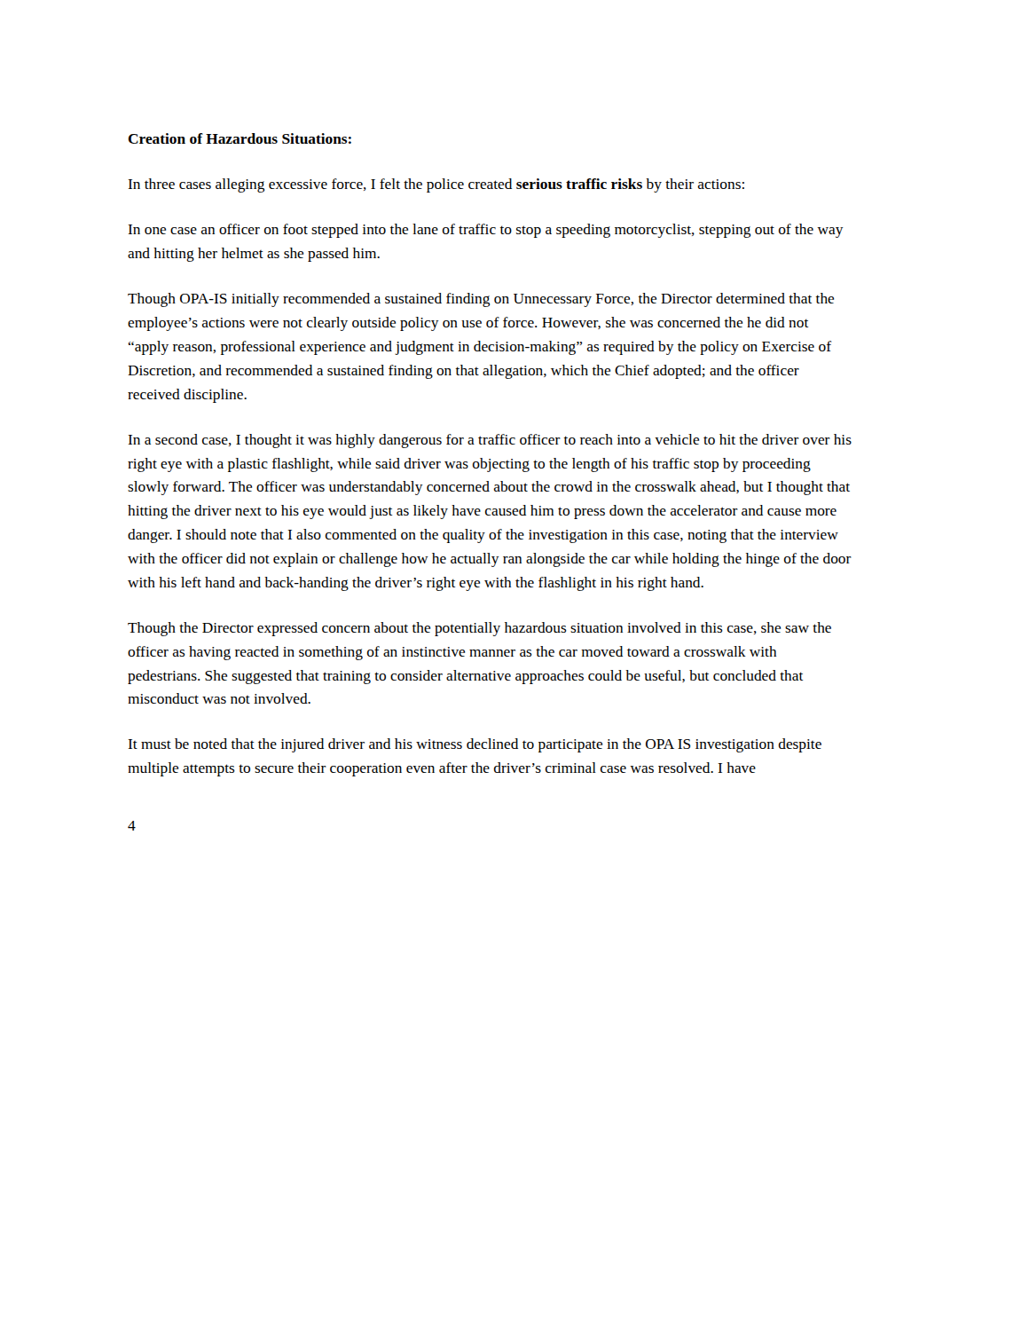Creation of Hazardous Situations:
In three cases alleging excessive force, I felt the police created serious traffic risks by their actions:
In one case an officer on foot stepped into the lane of traffic to stop a speeding motorcyclist, stepping out of the way and hitting her helmet as she passed him.
Though OPA-IS initially recommended a sustained finding on Unnecessary Force, the Director determined that the employee’s actions were not clearly outside policy on use of force. However, she was concerned the he did not “apply reason, professional experience and judgment in decision-making” as required by the policy on Exercise of Discretion, and recommended a sustained finding on that allegation, which the Chief adopted; and the officer received discipline.
In a second case, I thought it was highly dangerous for a traffic officer to reach into a vehicle to hit the driver over his right eye with a plastic flashlight, while said driver was objecting to the length of his traffic stop by proceeding slowly forward. The officer was understandably concerned about the crowd in the crosswalk ahead, but I thought that hitting the driver next to his eye would just as likely have caused him to press down the accelerator and cause more danger. I should note that I also commented on the quality of the investigation in this case, noting that the interview with the officer did not explain or challenge how he actually ran alongside the car while holding the hinge of the door with his left hand and back-handing the driver’s right eye with the flashlight in his right hand.
Though the Director expressed concern about the potentially hazardous situation involved in this case, she saw the officer as having reacted in something of an instinctive manner as the car moved toward a crosswalk with pedestrians. She suggested that training to consider alternative approaches could be useful, but concluded that misconduct was not involved.
It must be noted that the injured driver and his witness declined to participate in the OPA IS investigation despite multiple attempts to secure their cooperation even after the driver’s criminal case was resolved. I have
4